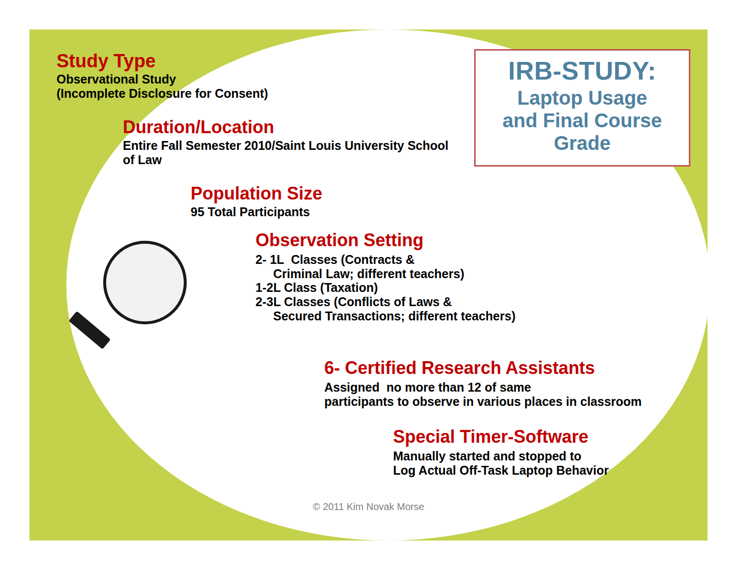IRB-STUDY:
Laptop Usage
and Final Course
Grade
Study Type
Observational Study
(Incomplete Disclosure for Consent)
Duration/Location
Entire Fall Semester 2010/Saint Louis University School of Law
Population Size
95 Total Participants
Observation Setting
2- 1L Classes (Contracts &
Criminal Law; different teachers)
1-2L Class (Taxation)
2-3L Classes (Conflicts of Laws &
Secured Transactions; different teachers)
6- Certified Research Assistants
Assigned no more than 12 of same
participants to observe in various places in classroom
Special Timer-Software
Manually started and stopped to
Log Actual Off-Task Laptop Behavior
© 2011 Kim Novak Morse